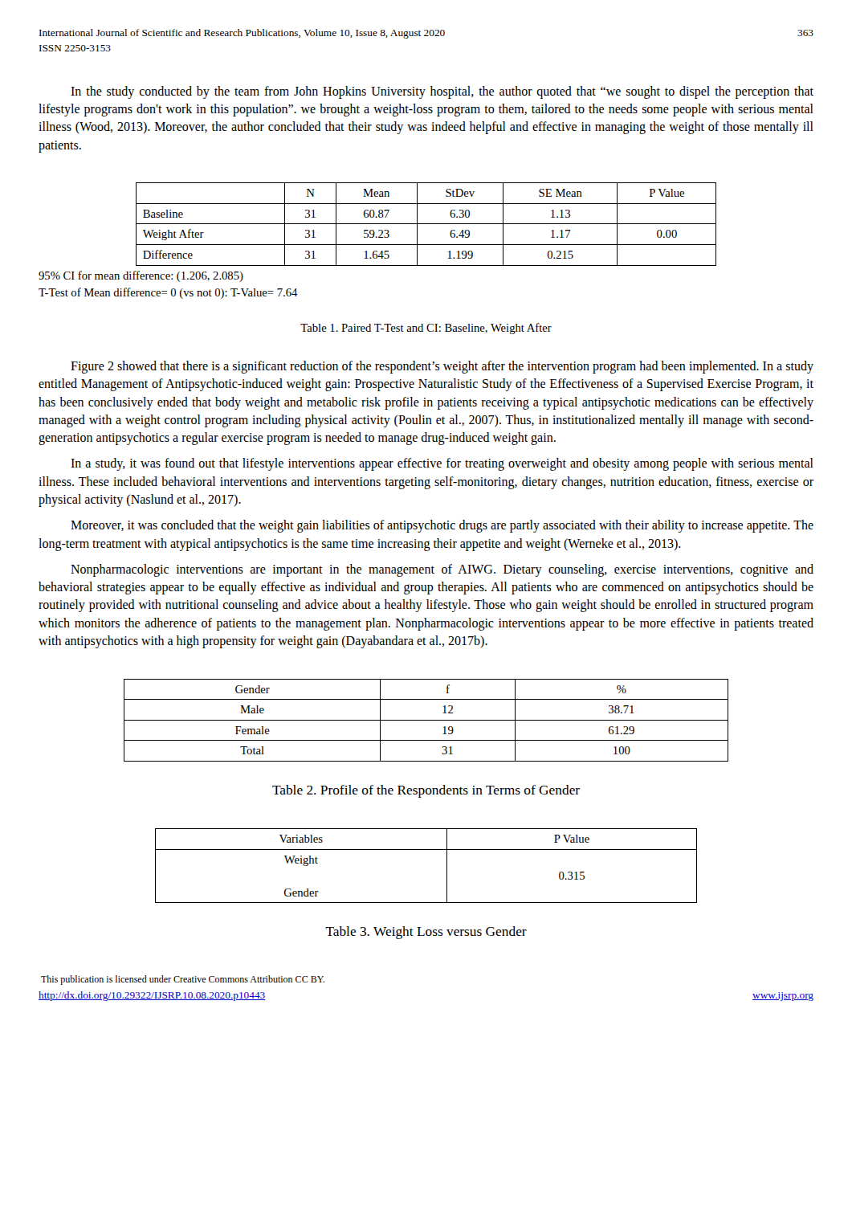International Journal of Scientific and Research Publications, Volume 10, Issue 8, August 2020
ISSN 2250-3153
363
In the study conducted by the team from John Hopkins University hospital, the author quoted that “we sought to dispel the perception that lifestyle programs don't work in this population”. we brought a weight-loss program to them, tailored to the needs some people with serious mental illness (Wood, 2013). Moreover, the author concluded that their study was indeed helpful and effective in managing the weight of those mentally ill patients.
| | N | Mean | StDev | SE Mean | P Value |
| Baseline | 31 | 60.87 | 6.30 | 1.13 | |
| Weight After | 31 | 59.23 | 6.49 | 1.17 | 0.00 |
| Difference | 31 | 1.645 | 1.199 | 0.215 | |
95% CI for mean difference: (1.206, 2.085)
T-Test of Mean difference= 0 (vs not 0): T-Value= 7.64
Table 1. Paired T-Test and CI: Baseline, Weight After
Figure 2 showed that there is a significant reduction of the respondent’s weight after the intervention program had been implemented. In a study entitled Management of Antipsychotic-induced weight gain: Prospective Naturalistic Study of the Effectiveness of a Supervised Exercise Program, it has been conclusively ended that body weight and metabolic risk profile in patients receiving a typical antipsychotic medications can be effectively managed with a weight control program including physical activity (Poulin et al., 2007). Thus, in institutionalized mentally ill manage with second-generation antipsychotics a regular exercise program is needed to manage drug-induced weight gain.
In a study, it was found out that lifestyle interventions appear effective for treating overweight and obesity among people with serious mental illness. These included behavioral interventions and interventions targeting self-monitoring, dietary changes, nutrition education, fitness, exercise or physical activity (Naslund et al., 2017).
Moreover, it was concluded that the weight gain liabilities of antipsychotic drugs are partly associated with their ability to increase appetite. The long-term treatment with atypical antipsychotics is the same time increasing their appetite and weight (Werneke et al., 2013).
Nonpharmacologic interventions are important in the management of AIWG. Dietary counseling, exercise interventions, cognitive and behavioral strategies appear to be equally effective as individual and group therapies. All patients who are commenced on antipsychotics should be routinely provided with nutritional counseling and advice about a healthy lifestyle. Those who gain weight should be enrolled in structured program which monitors the adherence of patients to the management plan. Nonpharmacologic interventions appear to be more effective in patients treated with antipsychotics with a high propensity for weight gain (Dayabandara et al., 2017b).
| Gender | f | % |
| Male | 12 | 38.71 |
| Female | 19 | 61.29 |
| Total | 31 | 100 |
Table 2. Profile of the Respondents in Terms of Gender
| Variables | P Value |
| Weight Gender | 0.315 |
Table 3. Weight Loss versus Gender
This publication is licensed under Creative Commons Attribution CC BY.
http://dx.doi.org/10.29322/IJSRP.10.08.2020.p10443 www.ijsrp.org